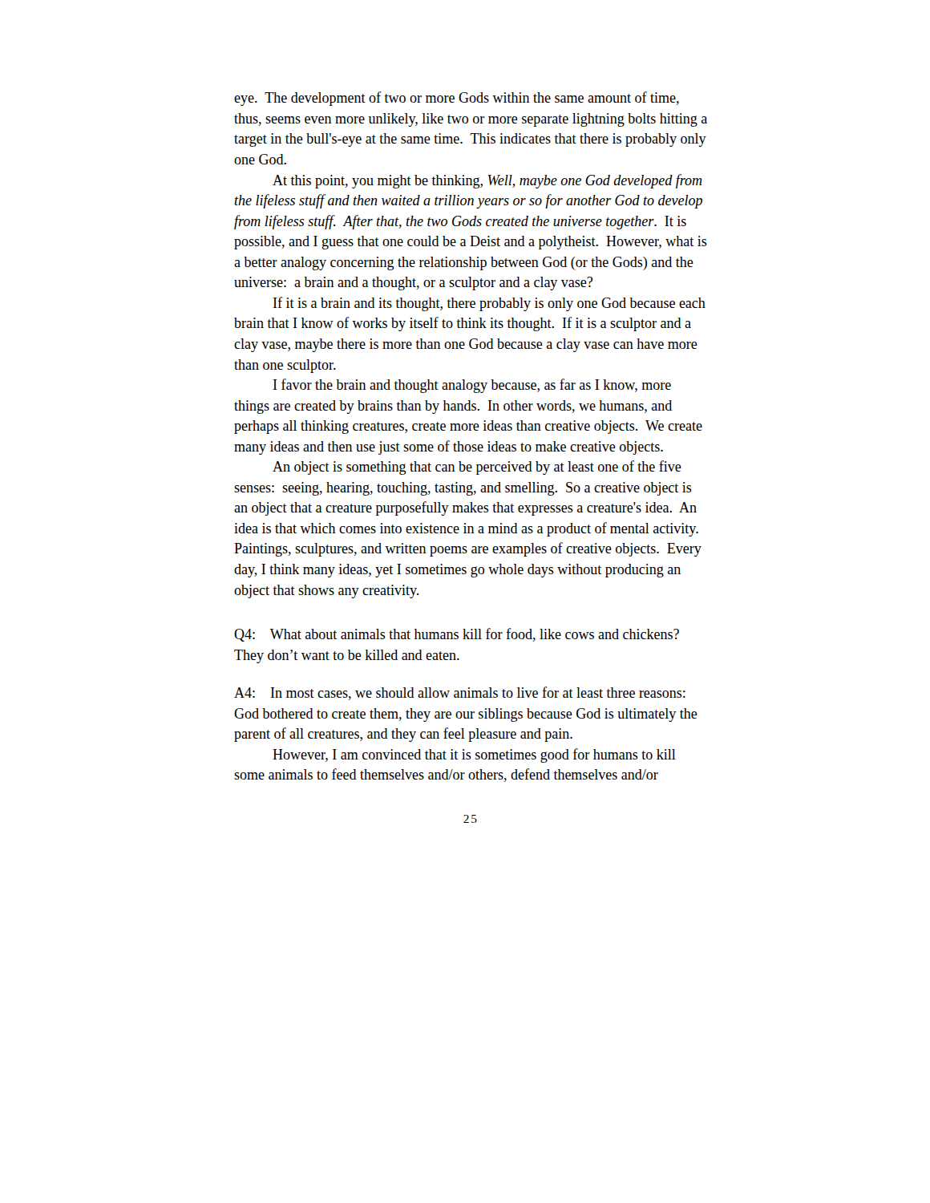eye. The development of two or more Gods within the same amount of time, thus, seems even more unlikely, like two or more separate lightning bolts hitting a target in the bull's-eye at the same time. This indicates that there is probably only one God.
At this point, you might be thinking, Well, maybe one God developed from the lifeless stuff and then waited a trillion years or so for another God to develop from lifeless stuff. After that, the two Gods created the universe together. It is possible, and I guess that one could be a Deist and a polytheist. However, what is a better analogy concerning the relationship between God (or the Gods) and the universe: a brain and a thought, or a sculptor and a clay vase?
If it is a brain and its thought, there probably is only one God because each brain that I know of works by itself to think its thought. If it is a sculptor and a clay vase, maybe there is more than one God because a clay vase can have more than one sculptor.
I favor the brain and thought analogy because, as far as I know, more things are created by brains than by hands. In other words, we humans, and perhaps all thinking creatures, create more ideas than creative objects. We create many ideas and then use just some of those ideas to make creative objects.
An object is something that can be perceived by at least one of the five senses: seeing, hearing, touching, tasting, and smelling. So a creative object is an object that a creature purposefully makes that expresses a creature's idea. An idea is that which comes into existence in a mind as a product of mental activity. Paintings, sculptures, and written poems are examples of creative objects. Every day, I think many ideas, yet I sometimes go whole days without producing an object that shows any creativity.
Q4: What about animals that humans kill for food, like cows and chickens? They don’t want to be killed and eaten.
A4: In most cases, we should allow animals to live for at least three reasons: God bothered to create them, they are our siblings because God is ultimately the parent of all creatures, and they can feel pleasure and pain.
However, I am convinced that it is sometimes good for humans to kill some animals to feed themselves and/or others, defend themselves and/or
25